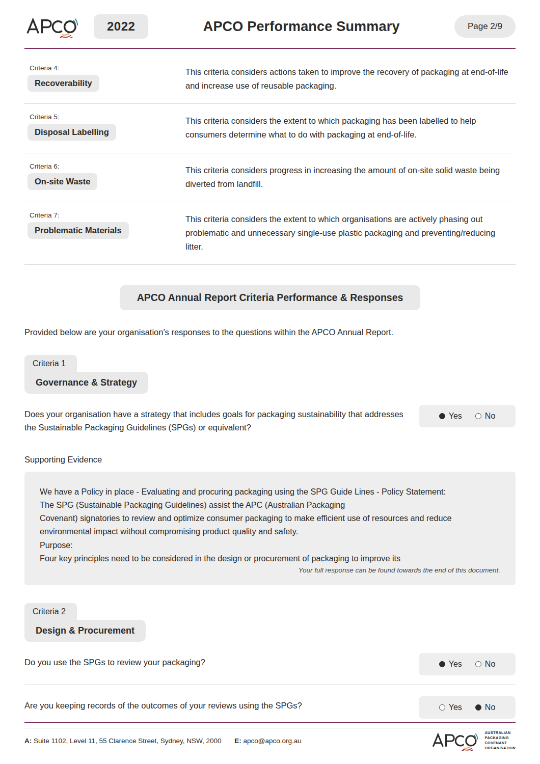2022
APCO Performance Summary
Page 2/9
Criteria 4:
Recoverability
This criteria considers actions taken to improve the recovery of packaging at end-of-life and increase use of reusable packaging.
Criteria 5:
Disposal Labelling
This criteria considers the extent to which packaging has been labelled to help consumers determine what to do with packaging at end-of-life.
Criteria 6:
On-site Waste
This criteria considers progress in increasing the amount of on-site solid waste being diverted from landfill.
Criteria 7:
Problematic Materials
This criteria considers the extent to which organisations are actively phasing out problematic and unnecessary single-use plastic packaging and preventing/reducing litter.
APCO Annual Report Criteria Performance & Responses
Provided below are your organisation's responses to the questions within the APCO Annual Report.
Criteria 1
Governance & Strategy
Does your organisation have a strategy that includes goals for packaging sustainability that addresses the Sustainable Packaging Guidelines (SPGs) or equivalent?
Yes No
Supporting Evidence
We have a Policy in place - Evaluating and procuring packaging using the SPG Guide Lines - Policy Statement:
The SPG (Sustainable Packaging Guidelines) assist the APC (Australian Packaging
Covenant) signatories to review and optimize consumer packaging to make efficient use of resources and reduce environmental impact without compromising product quality and safety.
Purpose:
Four key principles need to be considered in the design or procurement of packaging to improve its
Your full response can be found towards the end of this document.
Criteria 2
Design & Procurement
Do you use the SPGs to review your packaging?
Yes No
Are you keeping records of the outcomes of your reviews using the SPGs?
Yes No
A: Suite 1102, Level 11, 55 Clarence Street, Sydney, NSW, 2000 E: apco@apco.org.au
Australian
Packaging
Covenant
Organisation